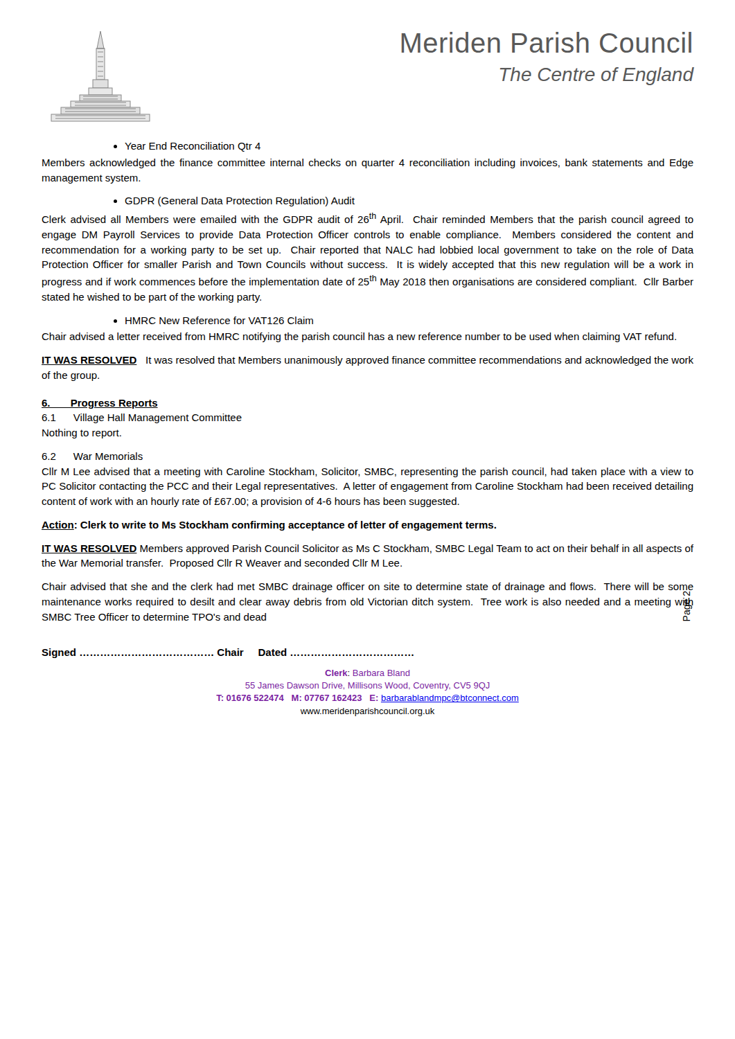Meriden Parish Council
The Centre of England
Year End Reconciliation Qtr 4
Members acknowledged the finance committee internal checks on quarter 4 reconciliation including invoices, bank statements and Edge management system.
GDPR (General Data Protection Regulation) Audit
Clerk advised all Members were emailed with the GDPR audit of 26th April. Chair reminded Members that the parish council agreed to engage DM Payroll Services to provide Data Protection Officer controls to enable compliance. Members considered the content and recommendation for a working party to be set up. Chair reported that NALC had lobbied local government to take on the role of Data Protection Officer for smaller Parish and Town Councils without success. It is widely accepted that this new regulation will be a work in progress and if work commences before the implementation date of 25th May 2018 then organisations are considered compliant. Cllr Barber stated he wished to be part of the working party.
HMRC New Reference for VAT126 Claim
Chair advised a letter received from HMRC notifying the parish council has a new reference number to be used when claiming VAT refund.
IT WAS RESOLVED It was resolved that Members unanimously approved finance committee recommendations and acknowledged the work of the group.
6. Progress Reports
6.1 Village Hall Management Committee
Nothing to report.
6.2 War Memorials
Cllr M Lee advised that a meeting with Caroline Stockham, Solicitor, SMBC, representing the parish council, had taken place with a view to PC Solicitor contacting the PCC and their Legal representatives. A letter of engagement from Caroline Stockham had been received detailing content of work with an hourly rate of £67.00; a provision of 4-6 hours has been suggested.
Action: Clerk to write to Ms Stockham confirming acceptance of letter of engagement terms.
IT WAS RESOLVED Members approved Parish Council Solicitor as Ms C Stockham, SMBC Legal Team to act on their behalf in all aspects of the War Memorial transfer. Proposed Cllr R Weaver and seconded Cllr M Lee.
Chair advised that she and the clerk had met SMBC drainage officer on site to determine state of drainage and flows. There will be some maintenance works required to desilt and clear away debris from old Victorian ditch system. Tree work is also needed and a meeting with SMBC Tree Officer to determine TPO's and dead
Page 2
Signed ………………………………… Chair Dated ………………………………
Clerk: Barbara Bland
55 James Dawson Drive, Millisons Wood, Coventry, CV5 9QJ
T: 01676 522474 M: 07767 162423 E: barbarablandmpc@btconnect.com
www.meridenparishcouncil.org.uk